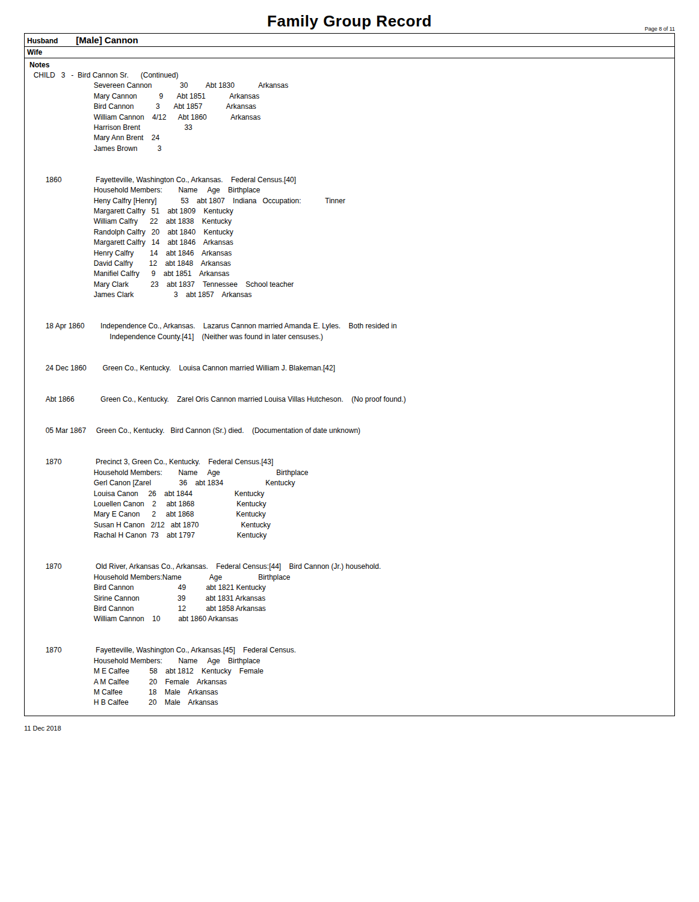Family Group Record
Page 8 of 11
| Husband [Male] Cannon |
| Wife |
| Notes CHILD 3 - Bird Cannon Sr. (Continued) Severeen Cannon 30 Abt 1830 Arkansas Mary Cannon 9 Abt 1851 Arkansas Bird Cannon 3 Abt 1857 Arkansas William Cannon 4/12 Abt 1860 Arkansas Harrison Brent 33 Mary Ann Brent 24 James Brown 3 1860 Fayetteville, Washington Co., Arkansas. Federal Census.[40] Household Members: Name Age Birthplace Heny Calfry [Henry] 53 abt 1807 Indiana Occupation: Tinner Margarett Calfry 51 abt 1809 Kentucky William Calfry 22 abt 1838 Kentucky Randolph Calfry 20 abt 1840 Kentucky Margarett Calfry 14 abt 1846 Arkansas Henry Calfry 14 abt 1846 Arkansas David Calfry 12 abt 1848 Arkansas Manifiel Calfry 9 abt 1851 Arkansas Mary Clark 23 abt 1837 Tennessee School teacher James Clark 3 abt 1857 Arkansas 18 Apr 1860 Independence Co., Arkansas. Lazarus Cannon married Amanda E. Lyles. Both resided in Independence County.[41] (Neither was found in later censuses.) 24 Dec 1860 Green Co., Kentucky. Louisa Cannon married William J. Blakeman.[42] Abt 1866 Green Co., Kentucky. Zarel Oris Cannon married Louisa Villas Hutcheson. (No proof found.) 05 Mar 1867 Green Co., Kentucky. Bird Cannon (Sr.) died. (Documentation of date unknown) 1870 Precinct 3, Green Co., Kentucky. Federal Census.[43] Household Members: Name Age Birthplace Gerl Canon [Zarel 36 abt 1834 Kentucky Louisa Canon 26 abt 1844 Kentucky Louellen Canon 2 abt 1868 Kentucky Mary E Canon 2 abt 1868 Kentucky Susan H Canon 2/12 abt 1870 Kentucky Rachal H Canon 73 abt 1797 Kentucky 1870 Old River, Arkansas Co., Arkansas. Federal Census:[44] Bird Cannon (Jr.) household. Household Members:Name Age Birthplace Bird Cannon 49 abt 1821 Kentucky Sirine Cannon 39 abt 1831 Arkansas Bird Cannon 12 abt 1858 Arkansas William Cannon 10 abt 1860 Arkansas 1870 Fayetteville, Washington Co., Arkansas.[45] Federal Census. Household Members: Name Age Birthplace M E Calfee 58 abt 1812 Kentucky Female A M Calfee 20 Female Arkansas M Calfee 18 Male Arkansas H B Calfee 20 Male Arkansas |
11 Dec 2018